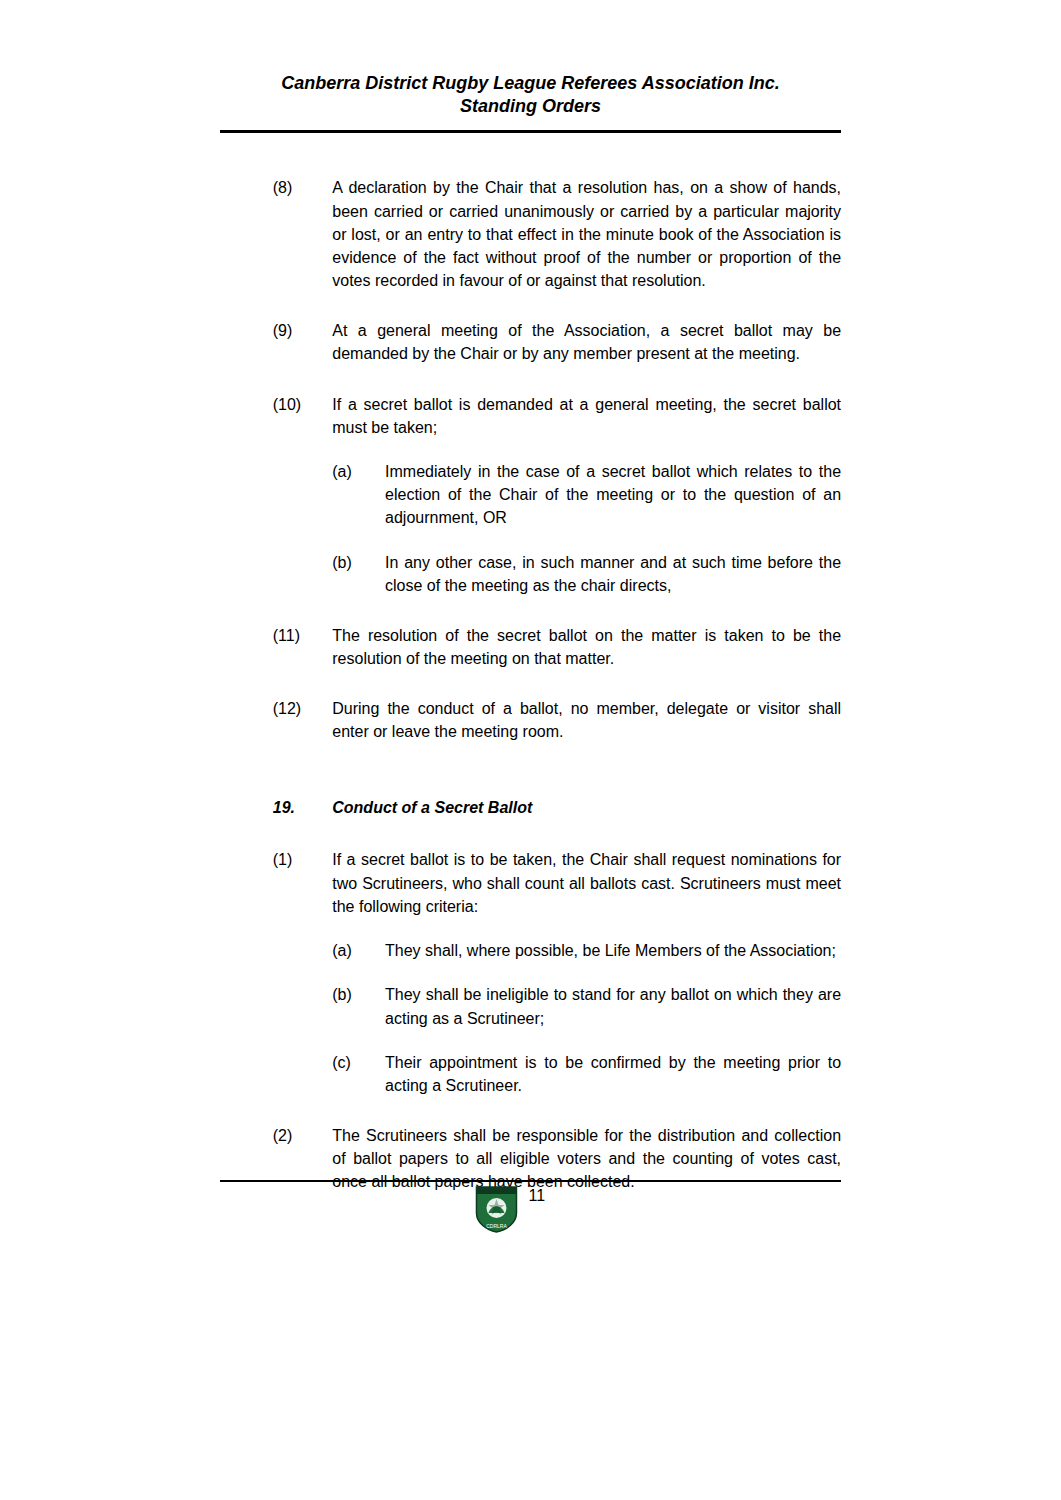Canberra District Rugby League Referees Association Inc.
Standing Orders
(8)
A declaration by the Chair that a resolution has, on a show of hands, been carried or carried unanimously or carried by a particular majority or lost, or an entry to that effect in the minute book of the Association is evidence of the fact without proof of the number or proportion of the votes recorded in favour of or against that resolution.
(9)
At a general meeting of the Association, a secret ballot may be demanded by the Chair or by any member present at the meeting.
(10)
If a secret ballot is demanded at a general meeting, the secret ballot must be taken;
(a)
Immediately in the case of a secret ballot which relates to the election of the Chair of the meeting or to the question of an adjournment, OR
(b)
In any other case, in such manner and at such time before the close of the meeting as the chair directs,
(11)
The resolution of the secret ballot on the matter is taken to be the resolution of the meeting on that matter.
(12)
During the conduct of a ballot, no member, delegate or visitor shall enter or leave the meeting room.
19. Conduct of a Secret Ballot
(1)
If a secret ballot is to be taken, the Chair shall request nominations for two Scrutineers, who shall count all ballots cast. Scrutineers must meet the following criteria:
(a)
They shall, where possible, be Life Members of the Association;
(b)
They shall be ineligible to stand for any ballot on which they are acting as a Scrutineer;
(c)
Their appointment is to be confirmed by the meeting prior to acting a Scrutineer.
(2)
The Scrutineers shall be responsible for the distribution and collection of ballot papers to all eligible voters and the counting of votes cast, once all ballot papers have been collected.
CDRLRA
11